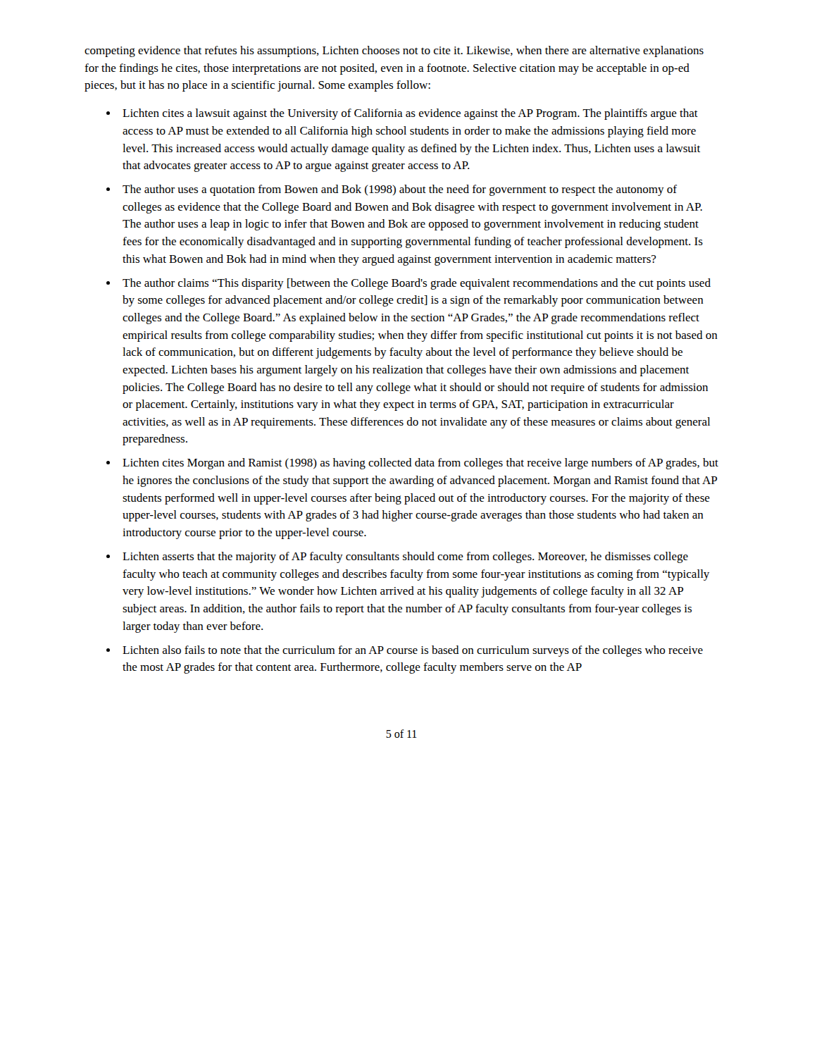competing evidence that refutes his assumptions, Lichten chooses not to cite it. Likewise, when there are alternative explanations for the findings he cites, those interpretations are not posited, even in a footnote. Selective citation may be acceptable in op-ed pieces, but it has no place in a scientific journal. Some examples follow:
Lichten cites a lawsuit against the University of California as evidence against the AP Program. The plaintiffs argue that access to AP must be extended to all California high school students in order to make the admissions playing field more level. This increased access would actually damage quality as defined by the Lichten index. Thus, Lichten uses a lawsuit that advocates greater access to AP to argue against greater access to AP.
The author uses a quotation from Bowen and Bok (1998) about the need for government to respect the autonomy of colleges as evidence that the College Board and Bowen and Bok disagree with respect to government involvement in AP. The author uses a leap in logic to infer that Bowen and Bok are opposed to government involvement in reducing student fees for the economically disadvantaged and in supporting governmental funding of teacher professional development. Is this what Bowen and Bok had in mind when they argued against government intervention in academic matters?
The author claims “This disparity [between the College Board's grade equivalent recommendations and the cut points used by some colleges for advanced placement and/or college credit] is a sign of the remarkably poor communication between colleges and the College Board.” As explained below in the section “AP Grades,” the AP grade recommendations reflect empirical results from college comparability studies; when they differ from specific institutional cut points it is not based on lack of communication, but on different judgements by faculty about the level of performance they believe should be expected. Lichten bases his argument largely on his realization that colleges have their own admissions and placement policies. The College Board has no desire to tell any college what it should or should not require of students for admission or placement. Certainly, institutions vary in what they expect in terms of GPA, SAT, participation in extracurricular activities, as well as in AP requirements. These differences do not invalidate any of these measures or claims about general preparedness.
Lichten cites Morgan and Ramist (1998) as having collected data from colleges that receive large numbers of AP grades, but he ignores the conclusions of the study that support the awarding of advanced placement. Morgan and Ramist found that AP students performed well in upper-level courses after being placed out of the introductory courses. For the majority of these upper-level courses, students with AP grades of 3 had higher course-grade averages than those students who had taken an introductory course prior to the upper-level course.
Lichten asserts that the majority of AP faculty consultants should come from colleges. Moreover, he dismisses college faculty who teach at community colleges and describes faculty from some four-year institutions as coming from “typically very low-level institutions.” We wonder how Lichten arrived at his quality judgements of college faculty in all 32 AP subject areas. In addition, the author fails to report that the number of AP faculty consultants from four-year colleges is larger today than ever before.
Lichten also fails to note that the curriculum for an AP course is based on curriculum surveys of the colleges who receive the most AP grades for that content area. Furthermore, college faculty members serve on the AP
5 of 11